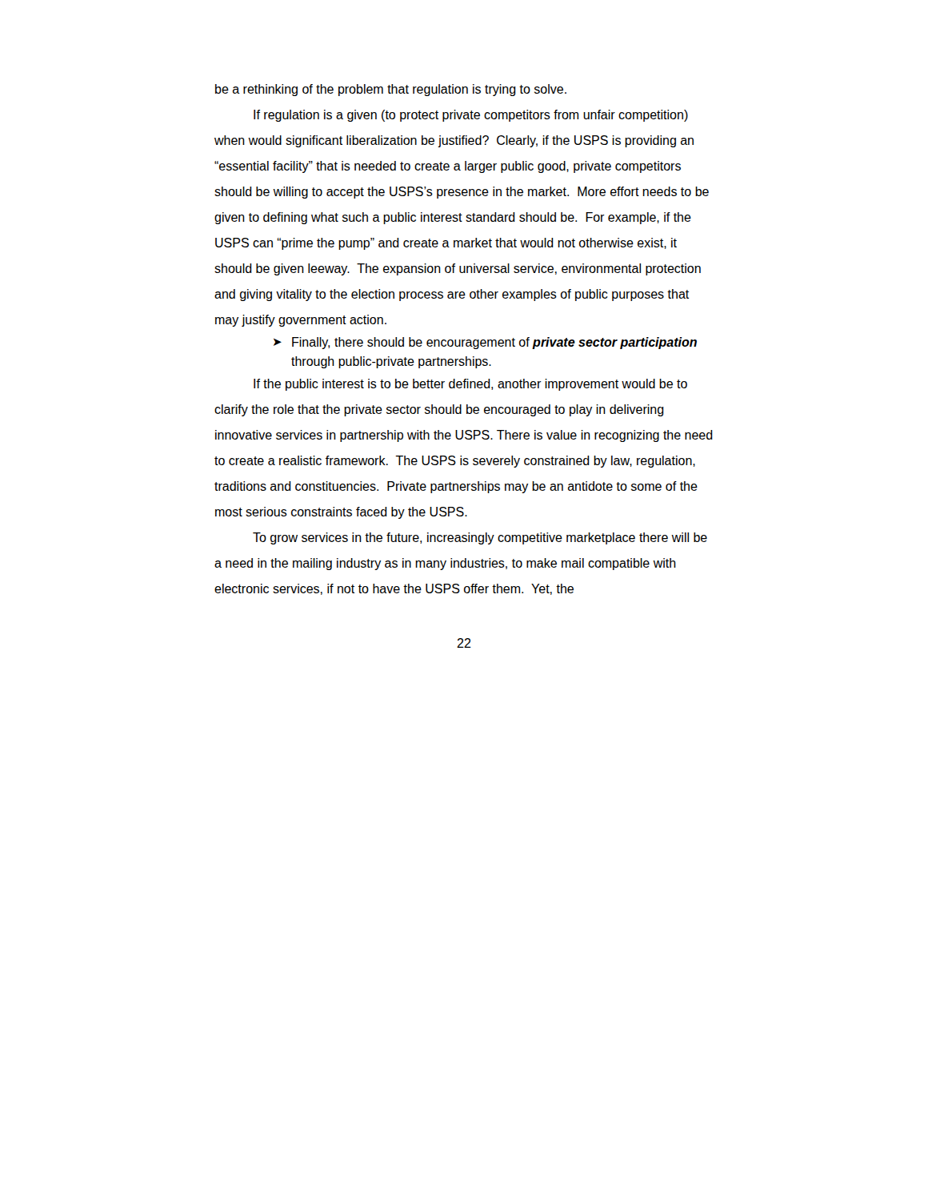be a rethinking of the problem that regulation is trying to solve.
If regulation is a given (to protect private competitors from unfair competition) when would significant liberalization be justified? Clearly, if the USPS is providing an “essential facility” that is needed to create a larger public good, private competitors should be willing to accept the USPS’s presence in the market. More effort needs to be given to defining what such a public interest standard should be. For example, if the USPS can “prime the pump” and create a market that would not otherwise exist, it should be given leeway. The expansion of universal service, environmental protection and giving vitality to the election process are other examples of public purposes that may justify government action.
Finally, there should be encouragement of private sector participation through public-private partnerships.
If the public interest is to be better defined, another improvement would be to clarify the role that the private sector should be encouraged to play in delivering innovative services in partnership with the USPS. There is value in recognizing the need to create a realistic framework. The USPS is severely constrained by law, regulation, traditions and constituencies. Private partnerships may be an antidote to some of the most serious constraints faced by the USPS.
To grow services in the future, increasingly competitive marketplace there will be a need in the mailing industry as in many industries, to make mail compatible with electronic services, if not to have the USPS offer them. Yet, the
22